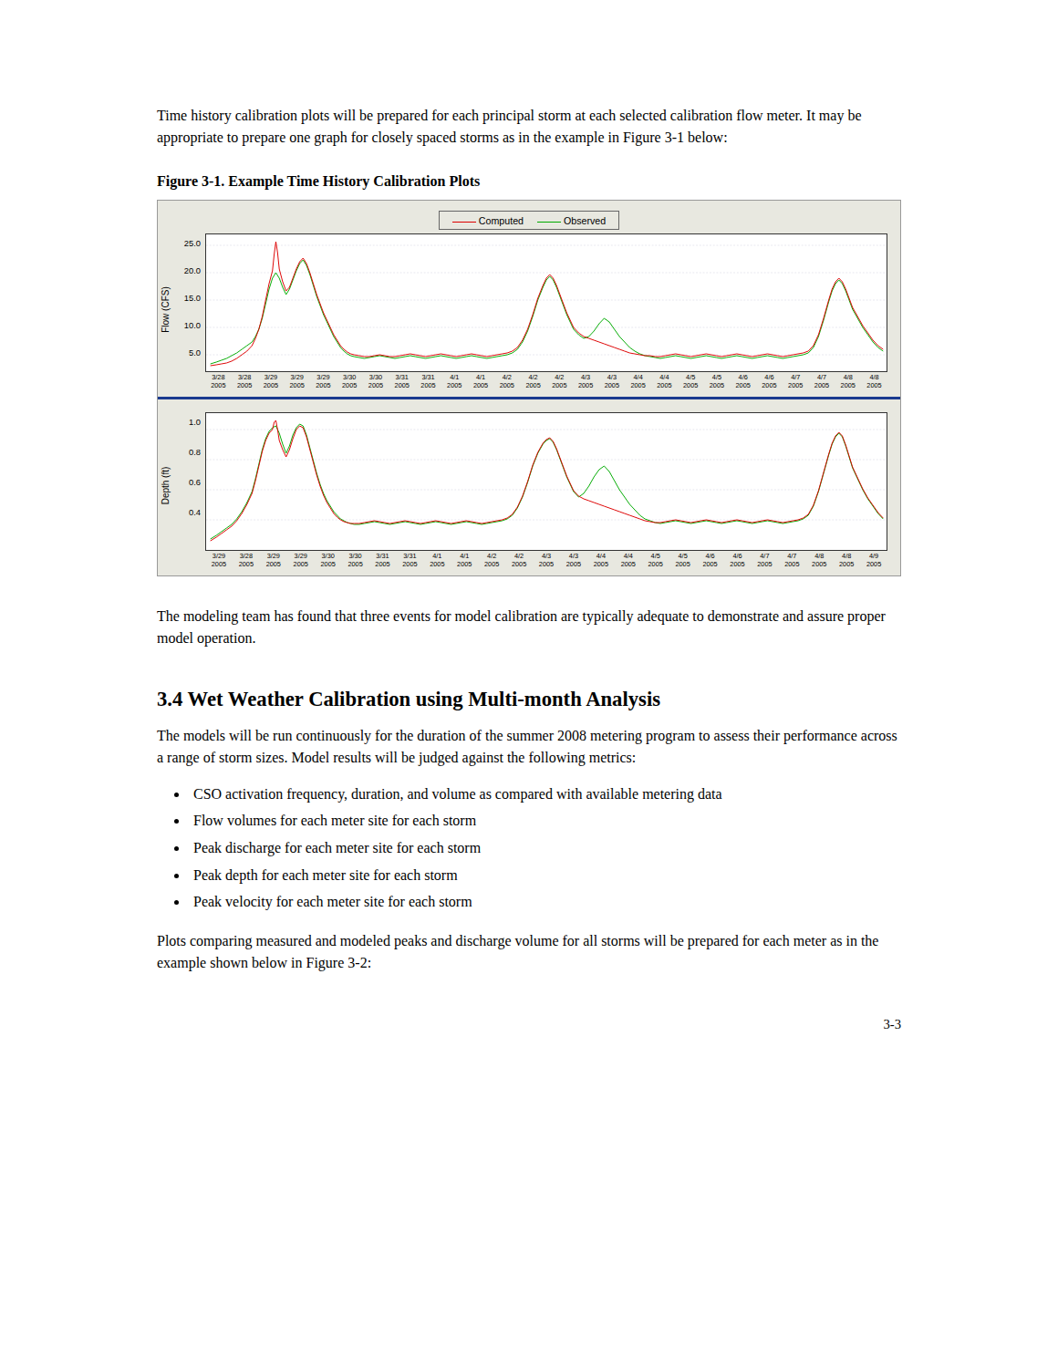Time history calibration plots will be prepared for each principal storm at each selected calibration flow meter. It may be appropriate to prepare one graph for closely spaced storms as in the example in Figure 3-1 below:
Figure 3-1. Example Time History Calibration Plots
Computed Observed
Flow (CFS)
25.0 20.0 15.0 10.0 5.0
3/28
20053/28
20053/29
20053/29
20053/29
20053/30
20053/30
20053/31
20053/31
20054/1
20054/1
20054/2
20054/2
20054/2
20054/3
20054/3
20054/4
20054/4
20054/5
20054/5
20054/6
20054/6
20054/7
20054/7
20054/8
20054/8
2005
Depth (ft)
1.0 0.8 0.6 0.4
3/29
20053/28
20053/29
20053/29
20053/30
20053/30
20053/31
20053/31
20054/1
20054/1
20054/2
20054/2
20054/3
20054/3
20054/4
20054/4
20054/5
20054/5
20054/6
20054/6
20054/7
20054/7
20054/8
20054/8
20054/9
2005
The modeling team has found that three events for model calibration are typically adequate to demonstrate and assure proper model operation.
3.4 Wet Weather Calibration using Multi-month Analysis
The models will be run continuously for the duration of the summer 2008 metering program to assess their performance across a range of storm sizes. Model results will be judged against the following metrics:
CSO activation frequency, duration, and volume as compared with available metering data
Flow volumes for each meter site for each storm
Peak discharge for each meter site for each storm
Peak depth for each meter site for each storm
Peak velocity for each meter site for each storm
Plots comparing measured and modeled peaks and discharge volume for all storms will be prepared for each meter as in the example shown below in Figure 3-2:
3-3